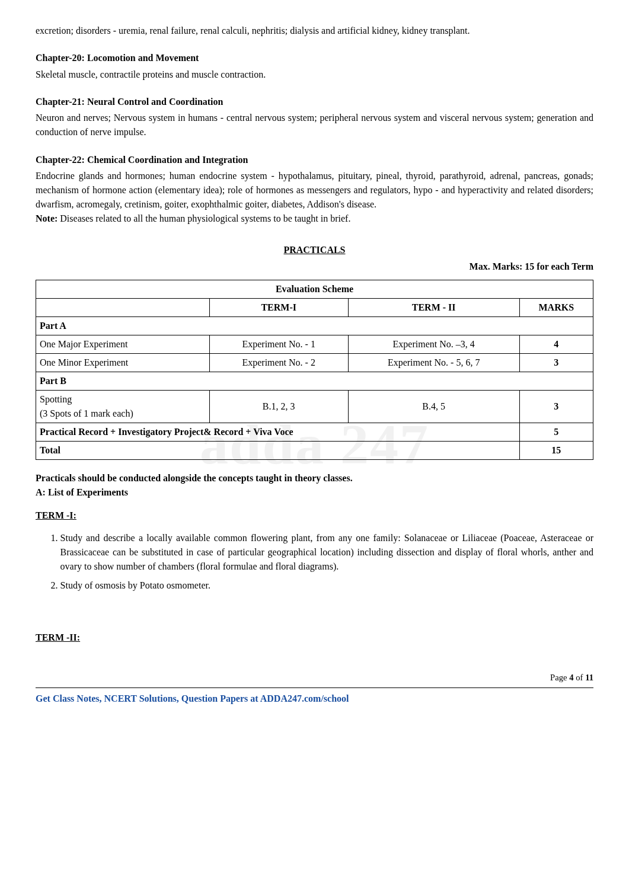adda 247
excretion; disorders - uremia, renal failure, renal calculi, nephritis; dialysis and artificial kidney, kidney transplant.
Chapter-20: Locomotion and Movement
Skeletal muscle, contractile proteins and muscle contraction.
Chapter-21: Neural Control and Coordination
Neuron and nerves; Nervous system in humans - central nervous system; peripheral nervous system and visceral nervous system; generation and conduction of nerve impulse.
Chapter-22: Chemical Coordination and Integration
Endocrine glands and hormones; human endocrine system - hypothalamus, pituitary, pineal, thyroid, parathyroid, adrenal, pancreas, gonads; mechanism of hormone action (elementary idea); role of hormones as messengers and regulators, hypo - and hyperactivity and related disorders; dwarfism, acromegaly, cretinism, goiter, exophthalmic goiter, diabetes, Addison's disease.
Note: Diseases related to all the human physiological systems to be taught in brief.
PRACTICALS
Max. Marks: 15 for each Term
| Evaluation Scheme |
| | TERM-I | TERM - II | MARKS |
| Part A |
| One Major Experiment | Experiment No. - 1 | Experiment No. –3, 4 | 4 |
| One Minor Experiment | Experiment No. - 2 | Experiment No. - 5, 6, 7 | 3 |
| Part B |
| Spotting (3 Spots of 1 mark each) | B.1, 2, 3 | B.4, 5 | 3 |
| Practical Record + Investigatory Project& Record + Viva Voce | 5 |
| Total | 15 |
Practicals should be conducted alongside the concepts taught in theory classes.
A: List of Experiments
TERM -I:
Study and describe a locally available common flowering plant, from any one family: Solanaceae or Liliaceae (Poaceae, Asteraceae or Brassicaceae can be substituted in case of particular geographical location) including dissection and display of floral whorls, anther and ovary to show number of chambers (floral formulae and floral diagrams).
Study of osmosis by Potato osmometer.
TERM -II:
Page 4 of 11
Get Class Notes, NCERT Solutions, Question Papers at ADDA247.com/school